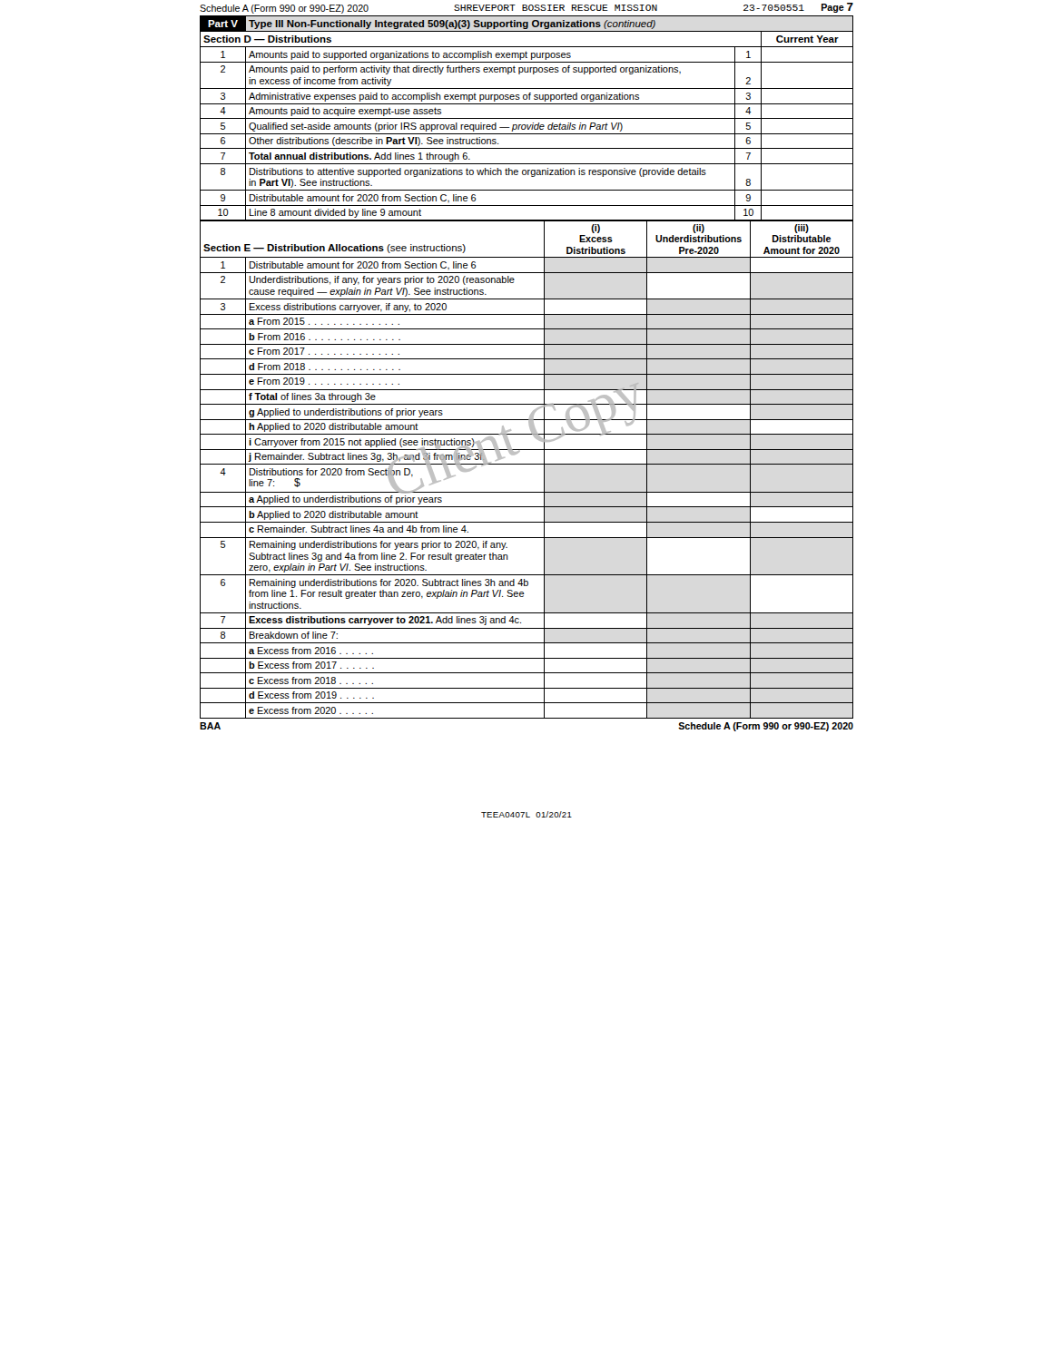Schedule A (Form 990 or 990-EZ) 2020
SHREVEPORT BOSSIER RESCUE MISSION
23-7050551
Page 7
| Part V | Type III Non-Functionally Integrated 509(a)(3) Supporting Organizations (continued) |
| Section D — Distributions | Current Year |
| 1 | Amounts paid to supported organizations to accomplish exempt purposes | 1 | |
| 2 | Amounts paid to perform activity that directly furthers exempt purposes of supported organizations, in excess of income from activity | 2 | |
| 3 | Administrative expenses paid to accomplish exempt purposes of supported organizations | 3 | |
| 4 | Amounts paid to acquire exempt-use assets | 4 | |
| 5 | Qualified set-aside amounts (prior IRS approval required — provide details in Part VI ) | 5 | |
| 6 | Other distributions (describe in Part VI ). See instructions. | 6 | |
| 7 | Total annual distributions. Add lines 1 through 6. | 7 | |
| 8 | Distributions to attentive supported organizations to which the organization is responsive (provide details in Part VI ). See instructions. | 8 | |
| 9 | Distributable amount for 2020 from Section C, line 6 | 9 | |
| 10 | Line 8 amount divided by line 9 amount | 10 | |
| Section E — Distribution Allocations (see instructions) | (i) Excess Distributions | (ii) Underdistributions Pre-2020 | (iii) Distributable Amount for 2020 |
| 1 | Distributable amount for 2020 from Section C, line 6 | | | |
| 2 | Underdistributions, if any, for years prior to 2020 (reasonable cause required — explain in Part VI ). See instructions. | | | |
| 3 | Excess distributions carryover, if any, to 2020 | | | |
| | a From 2015 . . . . . . . . . . . . . . . | | | |
| | b From 2016 . . . . . . . . . . . . . . . | | | |
| | c From 2017 . . . . . . . . . . . . . . . | | | |
| | d From 2018 . . . . . . . . . . . . . . . | | | |
| | e From 2019 . . . . . . . . . . . . . . . | | | |
| | f Total of lines 3a through 3e | | | |
| | g Applied to underdistributions of prior years | | | |
| | h Applied to 2020 distributable amount | | | |
| | i Carryover from 2015 not applied (see instructions) | | | |
| | j Remainder. Subtract lines 3g, 3h, and 3i from line 3f. | | | |
| 4 | Distributions for 2020 from Section D, line 7: $ | | | |
| | a Applied to underdistributions of prior years | | | |
| | b Applied to 2020 distributable amount | | | |
| | c Remainder. Subtract lines 4a and 4b from line 4. | | | |
| 5 | Remaining underdistributions for years prior to 2020, if any. Subtract lines 3g and 4a from line 2. For result greater than zero, explain in Part VI . See instructions. | | | |
| 6 | Remaining underdistributions for 2020. Subtract lines 3h and 4b from line 1. For result greater than zero, explain in Part VI . See instructions. | | | |
| 7 | Excess distributions carryover to 2021. Add lines 3j and 4c. | | | |
| 8 | Breakdown of line 7: | | | |
| | a Excess from 2016 . . . . . . | | | |
| | b Excess from 2017 . . . . . . | | | |
| | c Excess from 2018 . . . . . . | | | |
| | d Excess from 2019 . . . . . . | | | |
| | e Excess from 2020 . . . . . . | | | |
BAA
Schedule A (Form 990 or 990-EZ) 2020
TEEA0407L 01/20/21
Client Copy